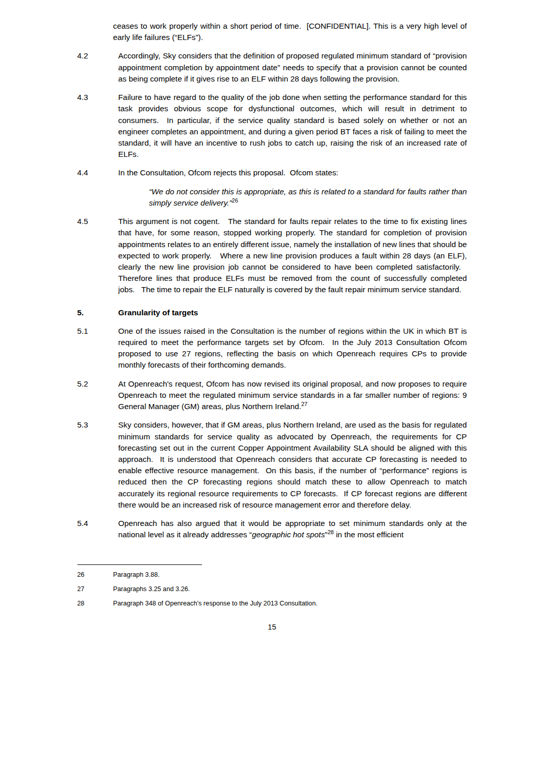ceases to work properly within a short period of time. [CONFIDENTIAL]. This is a very high level of early life failures (“ELFs”).
4.2
Accordingly, Sky considers that the definition of proposed regulated minimum standard of “provision appointment completion by appointment date” needs to specify that a provision cannot be counted as being complete if it gives rise to an ELF within 28 days following the provision.
4.3
Failure to have regard to the quality of the job done when setting the performance standard for this task provides obvious scope for dysfunctional outcomes, which will result in detriment to consumers. In particular, if the service quality standard is based solely on whether or not an engineer completes an appointment, and during a given period BT faces a risk of failing to meet the standard, it will have an incentive to rush jobs to catch up, raising the risk of an increased rate of ELFs.
4.4
In the Consultation, Ofcom rejects this proposal. Ofcom states:
“We do not consider this is appropriate, as this is related to a standard for faults rather than simply service delivery.”26
4.5
This argument is not cogent. The standard for faults repair relates to the time to fix existing lines that have, for some reason, stopped working properly. The standard for completion of provision appointments relates to an entirely different issue, namely the installation of new lines that should be expected to work properly. Where a new line provision produces a fault within 28 days (an ELF), clearly the new line provision job cannot be considered to have been completed satisfactorily. Therefore lines that produce ELFs must be removed from the count of successfully completed jobs. The time to repair the ELF naturally is covered by the fault repair minimum service standard.
5. Granularity of targets
5.1
One of the issues raised in the Consultation is the number of regions within the UK in which BT is required to meet the performance targets set by Ofcom. In the July 2013 Consultation Ofcom proposed to use 27 regions, reflecting the basis on which Openreach requires CPs to provide monthly forecasts of their forthcoming demands.
5.2
At Openreach's request, Ofcom has now revised its original proposal, and now proposes to require Openreach to meet the regulated minimum service standards in a far smaller number of regions: 9 General Manager (GM) areas, plus Northern Ireland.27
5.3
Sky considers, however, that if GM areas, plus Northern Ireland, are used as the basis for regulated minimum standards for service quality as advocated by Openreach, the requirements for CP forecasting set out in the current Copper Appointment Availability SLA should be aligned with this approach. It is understood that Openreach considers that accurate CP forecasting is needed to enable effective resource management. On this basis, if the number of “performance” regions is reduced then the CP forecasting regions should match these to allow Openreach to match accurately its regional resource requirements to CP forecasts. If CP forecast regions are different there would be an increased risk of resource management error and therefore delay.
5.4
Openreach has also argued that it would be appropriate to set minimum standards only at the national level as it already addresses “geographic hot spots”28 in the most efficient
26
Paragraph 3.88.
27
Paragraphs 3.25 and 3.26.
28
Paragraph 348 of Openreach’s response to the July 2013 Consultation.
15